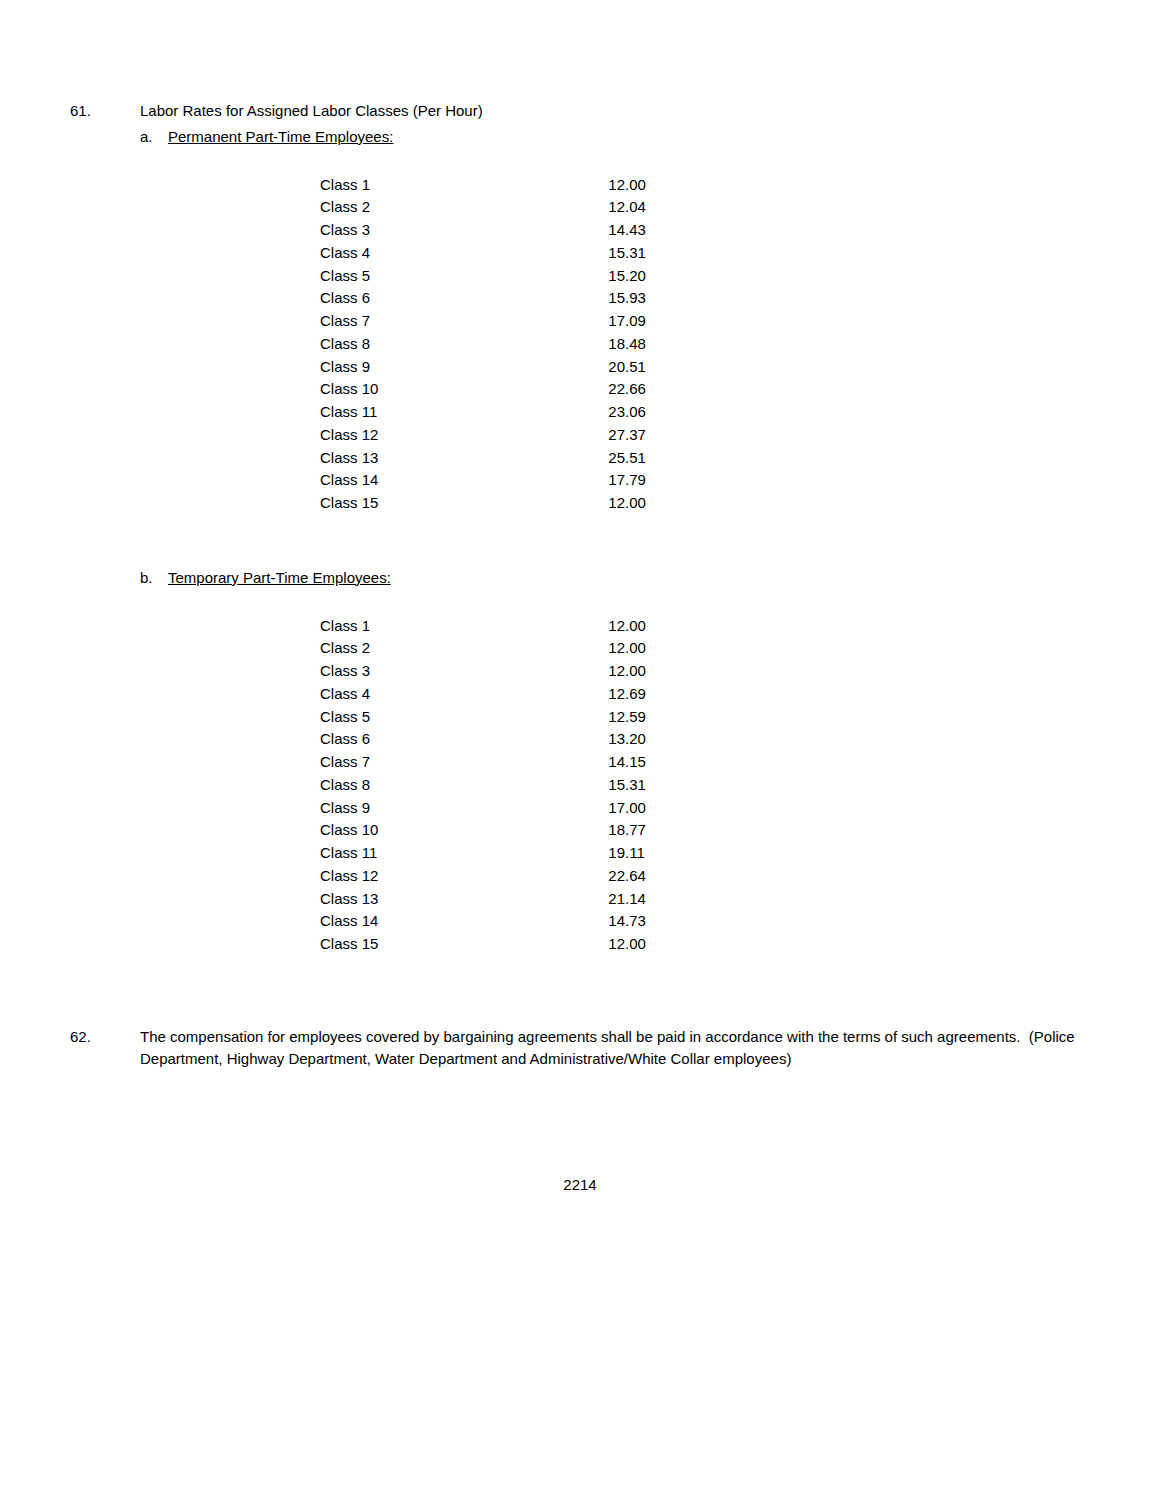61.
Labor Rates for Assigned Labor Classes (Per Hour)
a.
Permanent Part-Time Employees:
| Class 1 | 12.00 |
| Class 2 | 12.04 |
| Class 3 | 14.43 |
| Class 4 | 15.31 |
| Class 5 | 15.20 |
| Class 6 | 15.93 |
| Class 7 | 17.09 |
| Class 8 | 18.48 |
| Class 9 | 20.51 |
| Class 10 | 22.66 |
| Class 11 | 23.06 |
| Class 12 | 27.37 |
| Class 13 | 25.51 |
| Class 14 | 17.79 |
| Class 15 | 12.00 |
b.
Temporary Part-Time Employees:
| Class 1 | 12.00 |
| Class 2 | 12.00 |
| Class 3 | 12.00 |
| Class 4 | 12.69 |
| Class 5 | 12.59 |
| Class 6 | 13.20 |
| Class 7 | 14.15 |
| Class 8 | 15.31 |
| Class 9 | 17.00 |
| Class 10 | 18.77 |
| Class 11 | 19.11 |
| Class 12 | 22.64 |
| Class 13 | 21.14 |
| Class 14 | 14.73 |
| Class 15 | 12.00 |
62.
The compensation for employees covered by bargaining agreements shall be paid in accordance with the terms of such agreements. (Police Department, Highway Department, Water Department and Administrative/White Collar employees)
2214